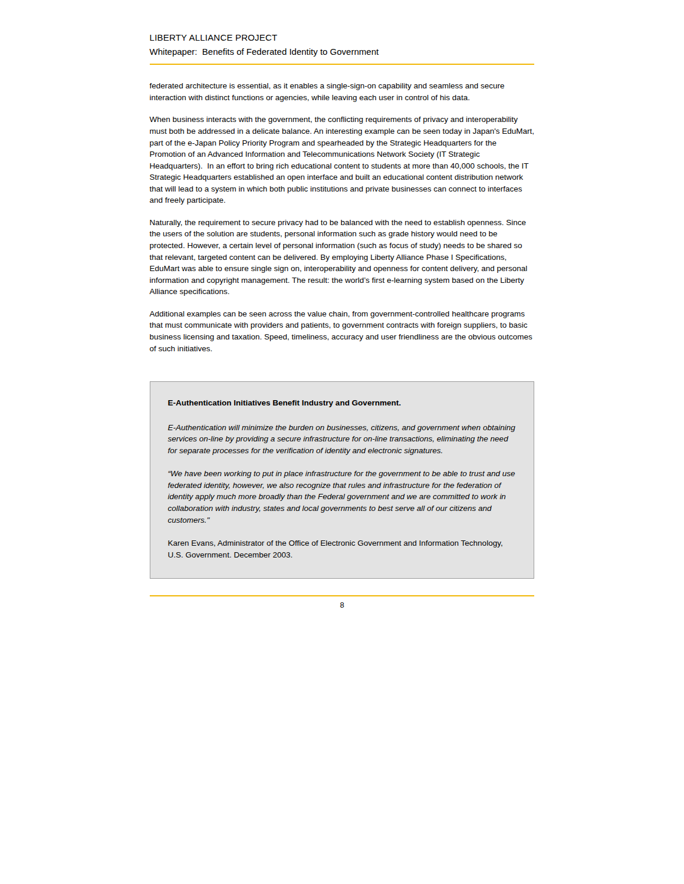LIBERTY ALLIANCE PROJECT
Whitepaper: Benefits of Federated Identity to Government
federated architecture is essential, as it enables a single-sign-on capability and seamless and secure interaction with distinct functions or agencies, while leaving each user in control of his data.
When business interacts with the government, the conflicting requirements of privacy and interoperability must both be addressed in a delicate balance. An interesting example can be seen today in Japan's EduMart, part of the e-Japan Policy Priority Program and spearheaded by the Strategic Headquarters for the Promotion of an Advanced Information and Telecommunications Network Society (IT Strategic Headquarters). In an effort to bring rich educational content to students at more than 40,000 schools, the IT Strategic Headquarters established an open interface and built an educational content distribution network that will lead to a system in which both public institutions and private businesses can connect to interfaces and freely participate.
Naturally, the requirement to secure privacy had to be balanced with the need to establish openness. Since the users of the solution are students, personal information such as grade history would need to be protected. However, a certain level of personal information (such as focus of study) needs to be shared so that relevant, targeted content can be delivered. By employing Liberty Alliance Phase I Specifications, EduMart was able to ensure single sign on, interoperability and openness for content delivery, and personal information and copyright management. The result: the world’s first e-learning system based on the Liberty Alliance specifications.
Additional examples can be seen across the value chain, from government-controlled healthcare programs that must communicate with providers and patients, to government contracts with foreign suppliers, to basic business licensing and taxation. Speed, timeliness, accuracy and user friendliness are the obvious outcomes of such initiatives.
E-Authentication Initiatives Benefit Industry and Government.
E-Authentication will minimize the burden on businesses, citizens, and government when obtaining services on-line by providing a secure infrastructure for on-line transactions, eliminating the need for separate processes for the verification of identity and electronic signatures.
“We have been working to put in place infrastructure for the government to be able to trust and use federated identity, however, we also recognize that rules and infrastructure for the federation of identity apply much more broadly than the Federal government and we are committed to work in collaboration with industry, states and local governments to best serve all of our citizens and customers."
Karen Evans, Administrator of the Office of Electronic Government and Information Technology, U.S. Government. December 2003.
8